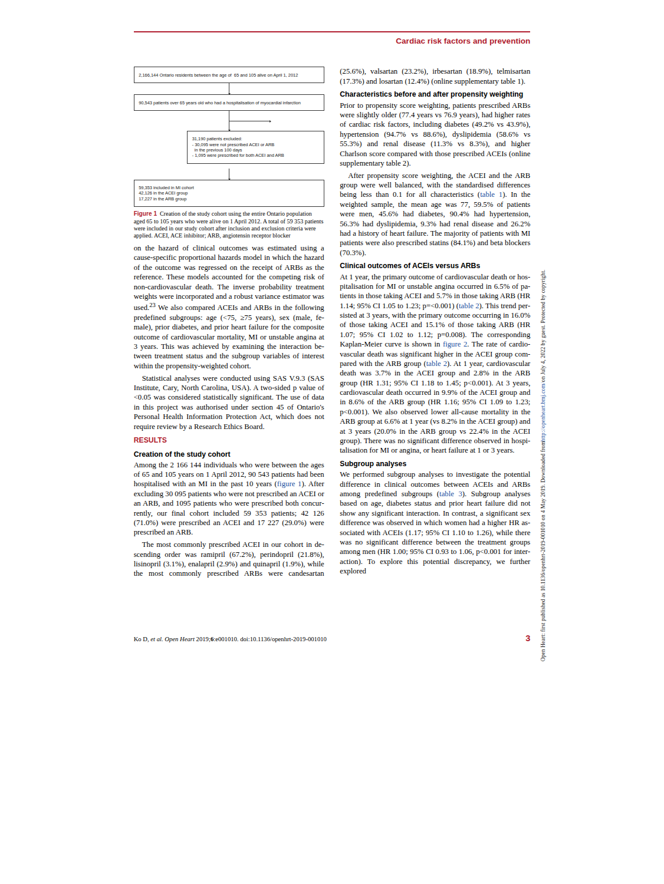Open Heart: first published as 10.1136/openhrt-2019-001010 on 4 May 2019. Downloaded from http://openheart.bmj.com/ on July 4, 2022 by guest. Protected by copyright.
Cardiac risk factors and prevention
2,166,144 Ontario residents between the age of 65 and 105 alive on April 1, 2012
90,543 patients over 65 years old who had a hospitalisation of myocardial infarction
31,190 patients excluded:
- 30,095 were not prescribed ACEI or ARB
in the previous 100 days
- 1,095 were prescribed for both ACEI and ARB
59,353 included in MI cohort
42,126 in the ACEI group
17,227 in the ARB group
Figure 1 Creation of the study cohort using the entire Ontario population aged 65 to 105 years who were alive on 1 April 2012. A total of 59 353 patients were included in our study cohort after inclusion and exclusion criteria were applied. ACEI, ACE inhibitor; ARB, angiotensin receptor blocker
on the hazard of clinical outcomes was estimated using a cause-specific proportional hazards model in which the hazard of the outcome was regressed on the receipt of ARBs as the reference. These models accounted for the competing risk of non-cardiovascular death. The inverse probability treatment weights were incorporated and a robust variance estimator was used.23 We also compared ACEIs and ARBs in the following predefined subgroups: age (<75, ≥75 years), sex (male, female), prior diabetes, and prior heart failure for the composite outcome of cardiovascular mortality, MI or unstable angina at 3 years. This was achieved by examining the interaction between treatment status and the subgroup variables of interest within the propensity-weighted cohort.
Statistical analyses were conducted using SAS V.9.3 (SAS Institute, Cary, North Carolina, USA). A two-sided p value of <0.05 was considered statistically significant. The use of data in this project was authorised under section 45 of Ontario's Personal Health Information Protection Act, which does not require review by a Research Ethics Board.
Results
Creation of the study cohort
Among the 2 166 144 individuals who were between the ages of 65 and 105 years on 1 April 2012, 90 543 patients had been hospitalised with an MI in the past 10 years (figure 1). After excluding 30 095 patients who were not prescribed an ACEI or an ARB, and 1095 patients who were prescribed both concurrently, our final cohort included 59 353 patients; 42 126 (71.0%) were prescribed an ACEI and 17 227 (29.0%) were prescribed an ARB.
The most commonly prescribed ACEI in our cohort in descending order was ramipril (67.2%), perindopril (21.8%), lisinopril (3.1%), enalapril (2.9%) and quinapril (1.9%), while the most commonly prescribed ARBs were candesartan (25.6%), valsartan (23.2%), irbesartan (18.9%), telmisartan (17.3%) and losartan (12.4%) (online supplementary table 1).
Characteristics before and after propensity weighting
Prior to propensity score weighting, patients prescribed ARBs were slightly older (77.4 years vs 76.9 years), had higher rates of cardiac risk factors, including diabetes (49.2% vs 43.9%), hypertension (94.7% vs 88.6%), dyslipidemia (58.6% vs 55.3%) and renal disease (11.3% vs 8.3%), and higher Charlson score compared with those prescribed ACEIs (online supplementary table 2).
After propensity score weighting, the ACEI and the ARB group were well balanced, with the standardised differences being less than 0.1 for all characteristics (table 1). In the weighted sample, the mean age was 77, 59.5% of patients were men, 45.6% had diabetes, 90.4% had hypertension, 56.3% had dyslipidemia, 9.3% had renal disease and 26.2% had a history of heart failure. The majority of patients with MI patients were also prescribed statins (84.1%) and beta blockers (70.3%).
Clinical outcomes of ACEIs versus ARBs
At 1 year, the primary outcome of cardiovascular death or hospitalisation for MI or unstable angina occurred in 6.5% of patients in those taking ACEI and 5.7% in those taking ARB (HR 1.14; 95% CI 1.05 to 1.23; p=<0.001) (table 2). This trend persisted at 3 years, with the primary outcome occurring in 16.0% of those taking ACEI and 15.1% of those taking ARB (HR 1.07; 95% CI 1.02 to 1.12; p=0.008). The corresponding Kaplan-Meier curve is shown in figure 2. The rate of cardiovascular death was significant higher in the ACEI group compared with the ARB group (table 2). At 1 year, cardiovascular death was 3.7% in the ACEI group and 2.8% in the ARB group (HR 1.31; 95% CI 1.18 to 1.45; p<0.001). At 3 years, cardiovascular death occurred in 9.9% of the ACEI group and in 8.6% of the ARB group (HR 1.16; 95% CI 1.09 to 1.23; p<0.001). We also observed lower all-cause mortality in the ARB group at 6.6% at 1 year (vs 8.2% in the ACEI group) and at 3 years (20.0% in the ARB group vs 22.4% in the ACEI group). There was no significant difference observed in hospitalisation for MI or angina, or heart failure at 1 or 3 years.
Subgroup analyses
We performed subgroup analyses to investigate the potential difference in clinical outcomes between ACEIs and ARBs among predefined subgroups (table 3). Subgroup analyses based on age, diabetes status and prior heart failure did not show any significant interaction. In contrast, a significant sex difference was observed in which women had a higher HR associated with ACEIs (1.17; 95% CI 1.10 to 1.26), while there was no significant difference between the treatment groups among men (HR 1.00; 95% CI 0.93 to 1.06, p<0.001 for interaction). To explore this potential discrepancy, we further explored
Ko D, et al. Open Heart 2019;6:e001010. doi:10.1136/openhrt-2019-001010
3